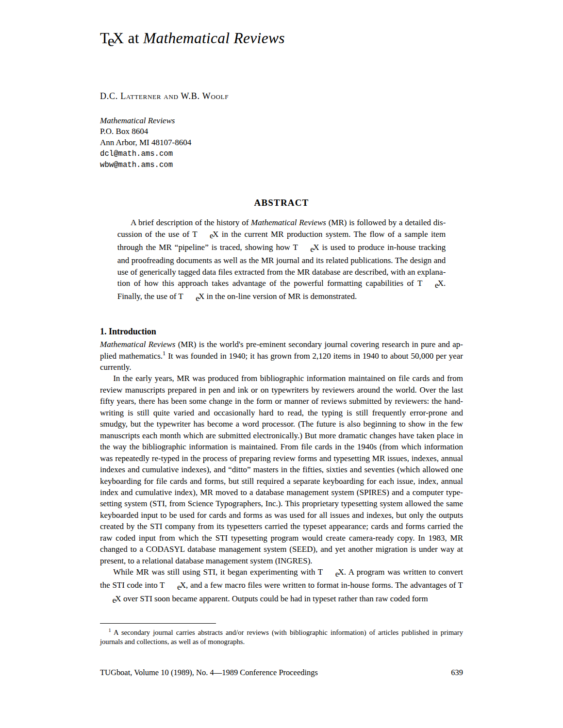Te X at Mathematical Reviews
D.C. Latterner and W.B. Woolf
Mathematical Reviews
P.O. Box 8604
Ann Arbor, MI 48107-8604
dcl@math.ams.com
wbw@math.ams.com
ABSTRACT
A brief description of the history of Mathematical Reviews (MR) is followed by a detailed discussion of the use of Te X in the current MR production system. The flow of a sample item through the MR “pipeline” is traced, showing how Te X is used to produce in-house tracking and proofreading documents as well as the MR journal and its related publications. The design and use of generically tagged data files extracted from the MR database are described, with an explanation of how this approach takes advantage of the powerful formatting capabilities of Te X. Finally, the use of Te X in the on-line version of MR is demonstrated.
1. Introduction
Mathematical Reviews (MR) is the world's pre-eminent secondary journal covering research in pure and applied mathematics.1 It was founded in 1940; it has grown from 2,120 items in 1940 to about 50,000 per year currently.
In the early years, MR was produced from bibliographic information maintained on file cards and from review manuscripts prepared in pen and ink or on typewriters by reviewers around the world. Over the last fifty years, there has been some change in the form or manner of reviews submitted by reviewers: the handwriting is still quite varied and occasionally hard to read, the typing is still frequently error-prone and smudgy, but the typewriter has become a word processor. (The future is also beginning to show in the few manuscripts each month which are submitted electronically.) But more dramatic changes have taken place in the way the bibliographic information is maintained. From file cards in the 1940s (from which information was repeatedly re-typed in the process of preparing review forms and typesetting MR issues, indexes, annual indexes and cumulative indexes), and “ditto” masters in the fifties, sixties and seventies (which allowed one keyboarding for file cards and forms, but still required a separate keyboarding for each issue, index, annual index and cumulative index), MR moved to a database management system (SPIRES) and a computer typesetting system (STI, from Science Typographers, Inc.). This proprietary typesetting system allowed the same keyboarded input to be used for cards and forms as was used for all issues and indexes, but only the outputs created by the STI company from its typesetters carried the typeset appearance; cards and forms carried the raw coded input from which the STI typesetting program would create camera-ready copy. In 1983, MR changed to a CODASYL database management system (SEED), and yet another migration is under way at present, to a relational database management system (INGRES).
While MR was still using STI, it began experimenting with Te X. A program was written to convert the STI code into Te X, and a few macro files were written to format in-house forms. The advantages of Te X over STI soon became apparent. Outputs could be had in typeset rather than raw coded form
1 A secondary journal carries abstracts and/or reviews (with bibliographic information) of articles published in primary journals and collections, as well as of monographs.
TUGboat, Volume 10 (1989), No. 4—1989 Conference Proceedings 639